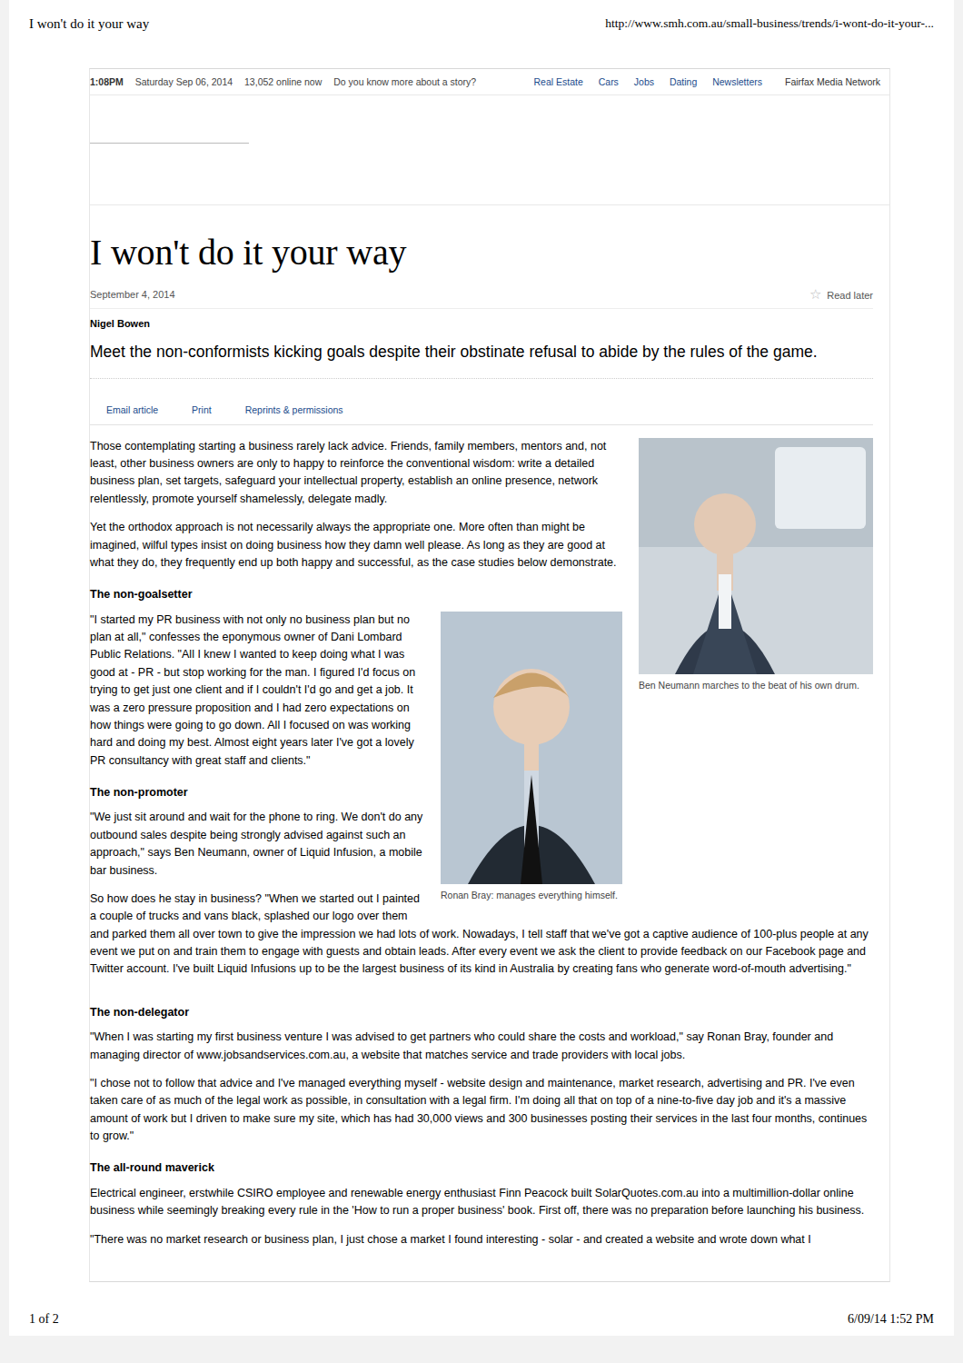I won't do it your way
http://www.smh.com.au/small-business/trends/i-wont-do-it-your-...
1:08PM Saturday Sep 06, 2014 13,052 online now Do you know more about a story?
Real Estate Cars Jobs Dating Newsletters Fairfax Media Network
I won't do it your way
September 4, 2014
☆Read later
Nigel Bowen
Meet the non-conformists kicking goals despite their obstinate refusal to abide by the rules of the game.
Email article Print Reprints & permissions
Ben Neumann marches to the beat of his own drum.
Those contemplating starting a business rarely lack advice. Friends, family members, mentors and, not least, other business owners are only to happy to reinforce the conventional wisdom: write a detailed business plan, set targets, safeguard your intellectual property, establish an online presence, network relentlessly, promote yourself shamelessly, delegate madly.
Yet the orthodox approach is not necessarily always the appropriate one. More often than might be imagined, wilful types insist on doing business how they damn well please. As long as they are good at what they do, they frequently end up both happy and successful, as the case studies below demonstrate.
The non-goalsetter
Ronan Bray: manages everything himself.
"I started my PR business with not only no business plan but no plan at all," confesses the eponymous owner of Dani Lombard Public Relations. "All I knew I wanted to keep doing what I was good at - PR - but stop working for the man. I figured I'd focus on trying to get just one client and if I couldn't I'd go and get a job. It was a zero pressure proposition and I had zero expectations on how things were going to go down. All I focused on was working hard and doing my best. Almost eight years later I've got a lovely PR consultancy with great staff and clients."
The non-promoter
"We just sit around and wait for the phone to ring. We don't do any outbound sales despite being strongly advised against such an approach," says Ben Neumann, owner of Liquid Infusion, a mobile bar business.
So how does he stay in business? "When we started out I painted a couple of trucks and vans black, splashed our logo over them and parked them all over town to give the impression we had lots of work. Nowadays, I tell staff that we've got a captive audience of 100-plus people at any event we put on and train them to engage with guests and obtain leads. After every event we ask the client to provide feedback on our Facebook page and Twitter account. I've built Liquid Infusions up to be the largest business of its kind in Australia by creating fans who generate word-of-mouth advertising."
The non-delegator
"When I was starting my first business venture I was advised to get partners who could share the costs and workload," say Ronan Bray, founder and managing director of www.jobsandservices.com.au, a website that matches service and trade providers with local jobs.
"I chose not to follow that advice and I've managed everything myself - website design and maintenance, market research, advertising and PR. I've even taken care of as much of the legal work as possible, in consultation with a legal firm. I'm doing all that on top of a nine-to-five day job and it's a massive amount of work but I driven to make sure my site, which has had 30,000 views and 300 businesses posting their services in the last four months, continues to grow."
The all-round maverick
Electrical engineer, erstwhile CSIRO employee and renewable energy enthusiast Finn Peacock built SolarQuotes.com.au into a multimillion-dollar online business while seemingly breaking every rule in the 'How to run a proper business' book. First off, there was no preparation before launching his business.
"There was no market research or business plan, I just chose a market I found interesting - solar - and created a website and wrote down what I
1 of 2
6/09/14 1:52 PM